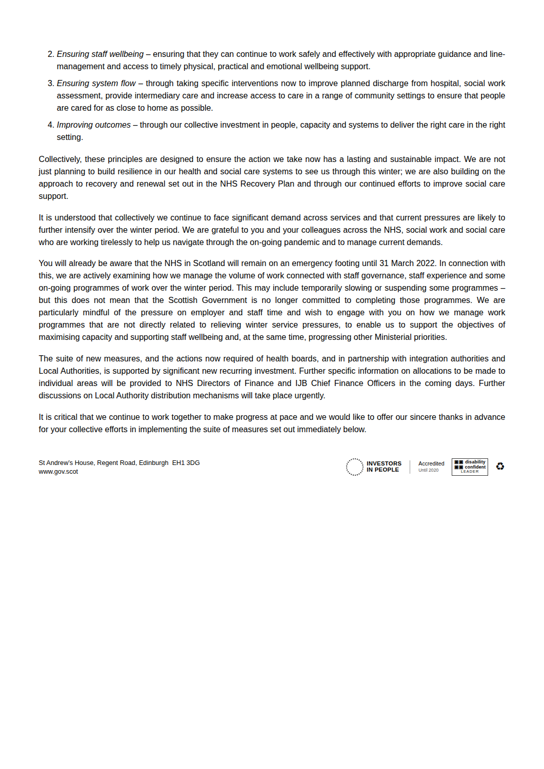Ensuring staff wellbeing – ensuring that they can continue to work safely and effectively with appropriate guidance and line-management and access to timely physical, practical and emotional wellbeing support.
Ensuring system flow – through taking specific interventions now to improve planned discharge from hospital, social work assessment, provide intermediary care and increase access to care in a range of community settings to ensure that people are cared for as close to home as possible.
Improving outcomes – through our collective investment in people, capacity and systems to deliver the right care in the right setting.
Collectively, these principles are designed to ensure the action we take now has a lasting and sustainable impact. We are not just planning to build resilience in our health and social care systems to see us through this winter; we are also building on the approach to recovery and renewal set out in the NHS Recovery Plan and through our continued efforts to improve social care support.
It is understood that collectively we continue to face significant demand across services and that current pressures are likely to further intensify over the winter period. We are grateful to you and your colleagues across the NHS, social work and social care who are working tirelessly to help us navigate through the on-going pandemic and to manage current demands.
You will already be aware that the NHS in Scotland will remain on an emergency footing until 31 March 2022. In connection with this, we are actively examining how we manage the volume of work connected with staff governance, staff experience and some on-going programmes of work over the winter period. This may include temporarily slowing or suspending some programmes – but this does not mean that the Scottish Government is no longer committed to completing those programmes. We are particularly mindful of the pressure on employer and staff time and wish to engage with you on how we manage work programmes that are not directly related to relieving winter service pressures, to enable us to support the objectives of maximising capacity and supporting staff wellbeing and, at the same time, progressing other Ministerial priorities.
The suite of new measures, and the actions now required of health boards, and in partnership with integration authorities and Local Authorities, is supported by significant new recurring investment. Further specific information on allocations to be made to individual areas will be provided to NHS Directors of Finance and IJB Chief Finance Officers in the coming days. Further discussions on Local Authority distribution mechanisms will take place urgently.
It is critical that we continue to work together to make progress at pace and we would like to offer our sincere thanks in advance for your collective efforts in implementing the suite of measures set out immediately below.
St Andrew’s House, Regent Road, Edinburgh EH1 3DG
www.gov.scot
INVESTORS
IN PEOPLE
Accredited
Until 2020
▣▣ disability
▣▣ confident
LEADER
♻